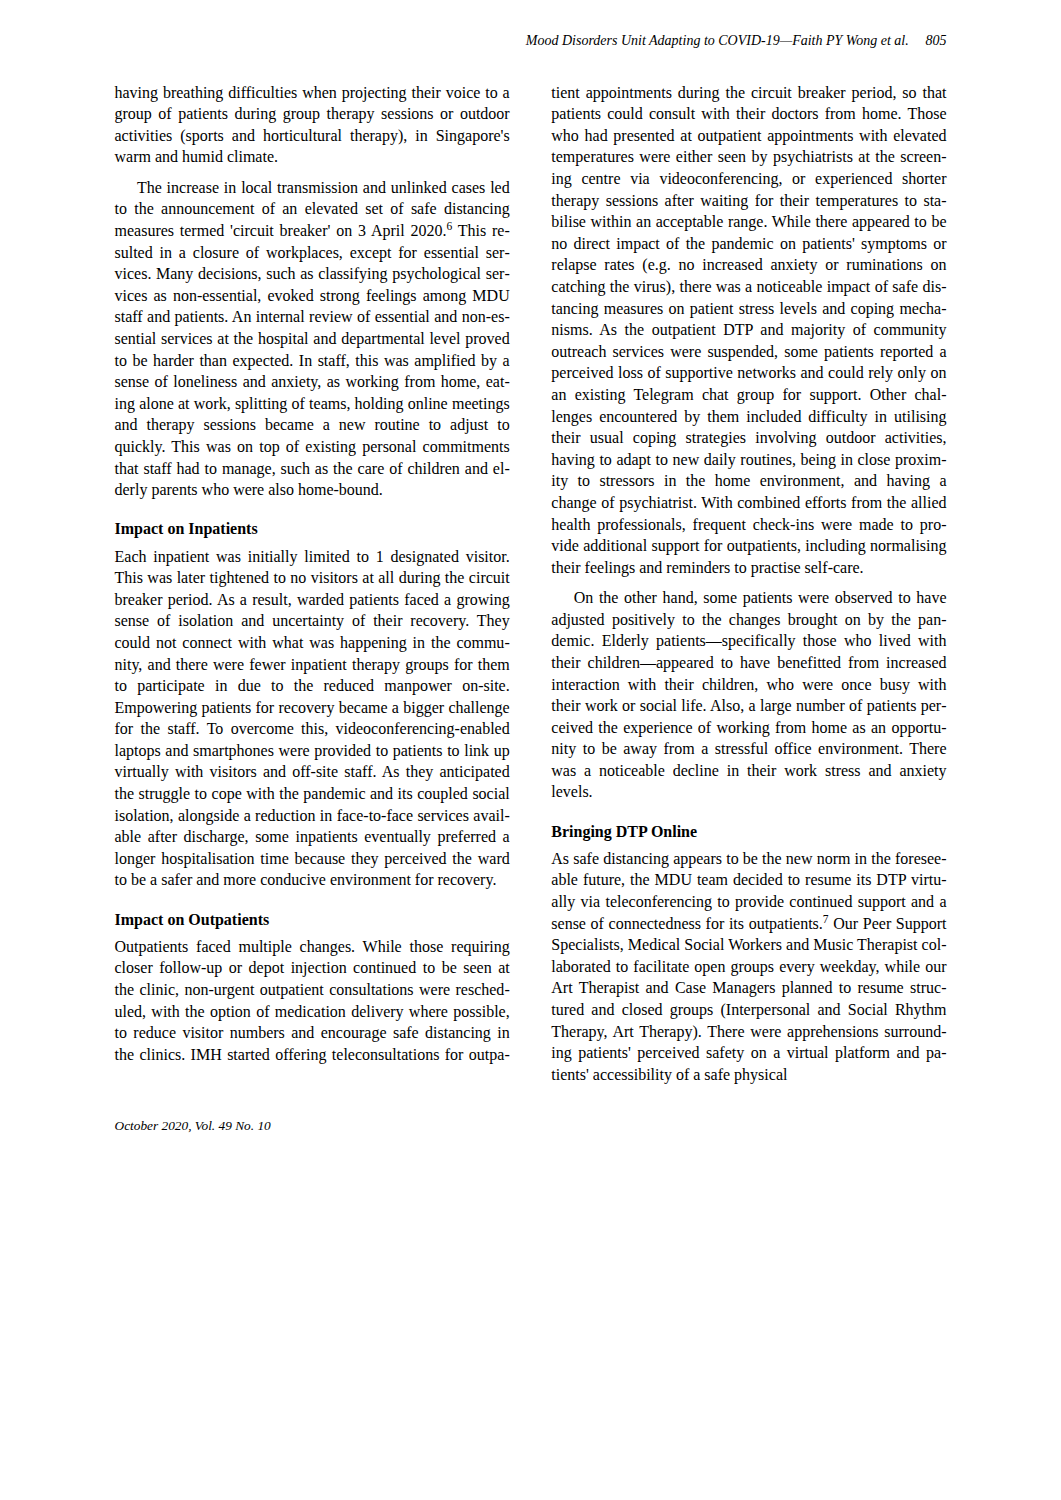Mood Disorders Unit Adapting to COVID-19—Faith PY Wong et al.805
having breathing difficulties when projecting their voice to a group of patients during group therapy sessions or outdoor activities (sports and horticultural therapy), in Singapore's warm and humid climate.
The increase in local transmission and unlinked cases led to the announcement of an elevated set of safe distancing measures termed 'circuit breaker' on 3 April 2020.6 This resulted in a closure of workplaces, except for essential services. Many decisions, such as classifying psychological services as non-essential, evoked strong feelings among MDU staff and patients. An internal review of essential and non-essential services at the hospital and departmental level proved to be harder than expected. In staff, this was amplified by a sense of loneliness and anxiety, as working from home, eating alone at work, splitting of teams, holding online meetings and therapy sessions became a new routine to adjust to quickly. This was on top of existing personal commitments that staff had to manage, such as the care of children and elderly parents who were also home-bound.
Impact on Inpatients
Each inpatient was initially limited to 1 designated visitor. This was later tightened to no visitors at all during the circuit breaker period. As a result, warded patients faced a growing sense of isolation and uncertainty of their recovery. They could not connect with what was happening in the community, and there were fewer inpatient therapy groups for them to participate in due to the reduced manpower on-site. Empowering patients for recovery became a bigger challenge for the staff. To overcome this, videoconferencing-enabled laptops and smartphones were provided to patients to link up virtually with visitors and off-site staff. As they anticipated the struggle to cope with the pandemic and its coupled social isolation, alongside a reduction in face-to-face services available after discharge, some inpatients eventually preferred a longer hospitalisation time because they perceived the ward to be a safer and more conducive environment for recovery.
Impact on Outpatients
Outpatients faced multiple changes. While those requiring closer follow-up or depot injection continued to be seen at the clinic, non-urgent outpatient consultations were rescheduled, with the option of medication delivery where possible, to reduce visitor numbers and encourage safe distancing in the clinics. IMH started offering teleconsultations for outpatient appointments during the circuit breaker period, so that patients could consult with their doctors from home. Those who had presented at outpatient appointments with elevated temperatures were either seen by psychiatrists at the screening centre via videoconferencing, or experienced shorter therapy sessions after waiting for their temperatures to stabilise within an acceptable range. While there appeared to be no direct impact of the pandemic on patients' symptoms or relapse rates (e.g. no increased anxiety or ruminations on catching the virus), there was a noticeable impact of safe distancing measures on patient stress levels and coping mechanisms. As the outpatient DTP and majority of community outreach services were suspended, some patients reported a perceived loss of supportive networks and could rely only on an existing Telegram chat group for support. Other challenges encountered by them included difficulty in utilising their usual coping strategies involving outdoor activities, having to adapt to new daily routines, being in close proximity to stressors in the home environment, and having a change of psychiatrist. With combined efforts from the allied health professionals, frequent check-ins were made to provide additional support for outpatients, including normalising their feelings and reminders to practise self-care.
On the other hand, some patients were observed to have adjusted positively to the changes brought on by the pandemic. Elderly patients—specifically those who lived with their children—appeared to have benefitted from increased interaction with their children, who were once busy with their work or social life. Also, a large number of patients perceived the experience of working from home as an opportunity to be away from a stressful office environment. There was a noticeable decline in their work stress and anxiety levels.
Bringing DTP Online
As safe distancing appears to be the new norm in the foreseeable future, the MDU team decided to resume its DTP virtually via teleconferencing to provide continued support and a sense of connectedness for its outpatients.7 Our Peer Support Specialists, Medical Social Workers and Music Therapist collaborated to facilitate open groups every weekday, while our Art Therapist and Case Managers planned to resume structured and closed groups (Interpersonal and Social Rhythm Therapy, Art Therapy). There were apprehensions surrounding patients' perceived safety on a virtual platform and patients' accessibility of a safe physical
October 2020, Vol. 49 No. 10